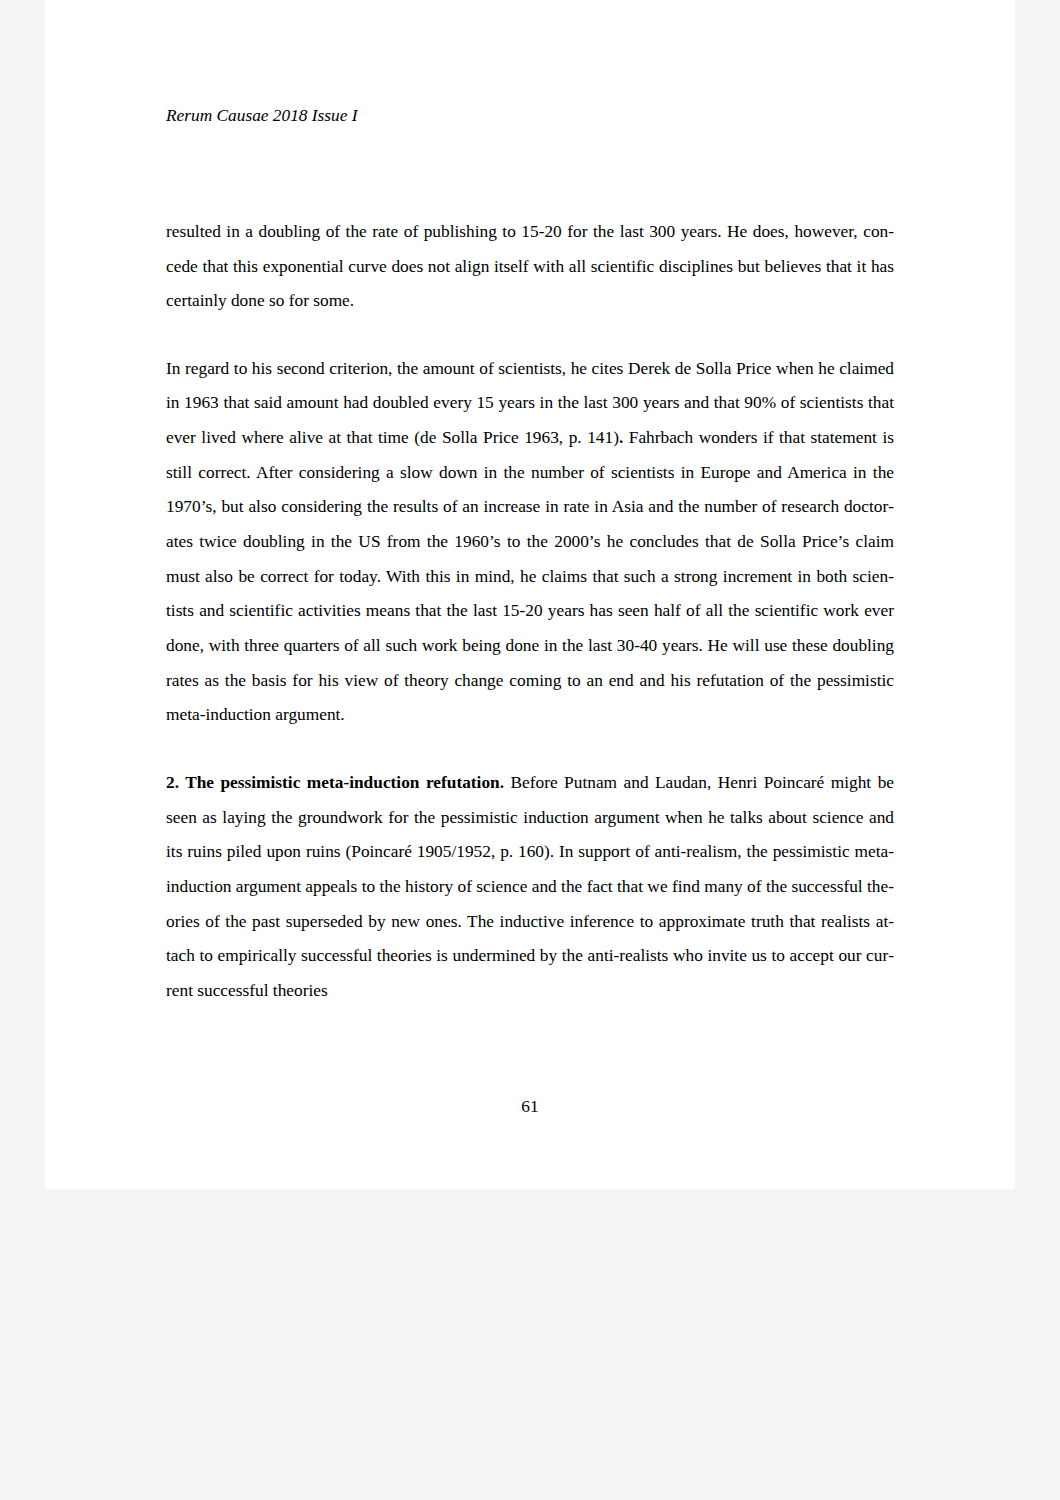Rerum Causae 2018 Issue I
resulted in a doubling of the rate of publishing to 15-20 for the last 300 years. He does, however, concede that this exponential curve does not align itself with all scientific disciplines but believes that it has certainly done so for some.
In regard to his second criterion, the amount of scientists, he cites Derek de Solla Price when he claimed in 1963 that said amount had doubled every 15 years in the last 300 years and that 90% of scientists that ever lived where alive at that time (de Solla Price 1963, p. 141). Fahrbach wonders if that statement is still correct. After considering a slow down in the number of scientists in Europe and America in the 1970’s, but also considering the results of an increase in rate in Asia and the number of research doctorates twice doubling in the US from the 1960’s to the 2000’s he concludes that de Solla Price’s claim must also be correct for today. With this in mind, he claims that such a strong increment in both scientists and scientific activities means that the last 15-20 years has seen half of all the scientific work ever done, with three quarters of all such work being done in the last 30-40 years. He will use these doubling rates as the basis for his view of theory change coming to an end and his refutation of the pessimistic meta-induction argument.
2. The pessimistic meta-induction refutation. Before Putnam and Laudan, Henri Poincaré might be seen as laying the groundwork for the pessimistic induction argument when he talks about science and its ruins piled upon ruins (Poincaré 1905/1952, p. 160). In support of anti-realism, the pessimistic meta-induction argument appeals to the history of science and the fact that we find many of the successful theories of the past superseded by new ones. The inductive inference to approximate truth that realists attach to empirically successful theories is undermined by the anti-realists who invite us to accept our current successful theories
61